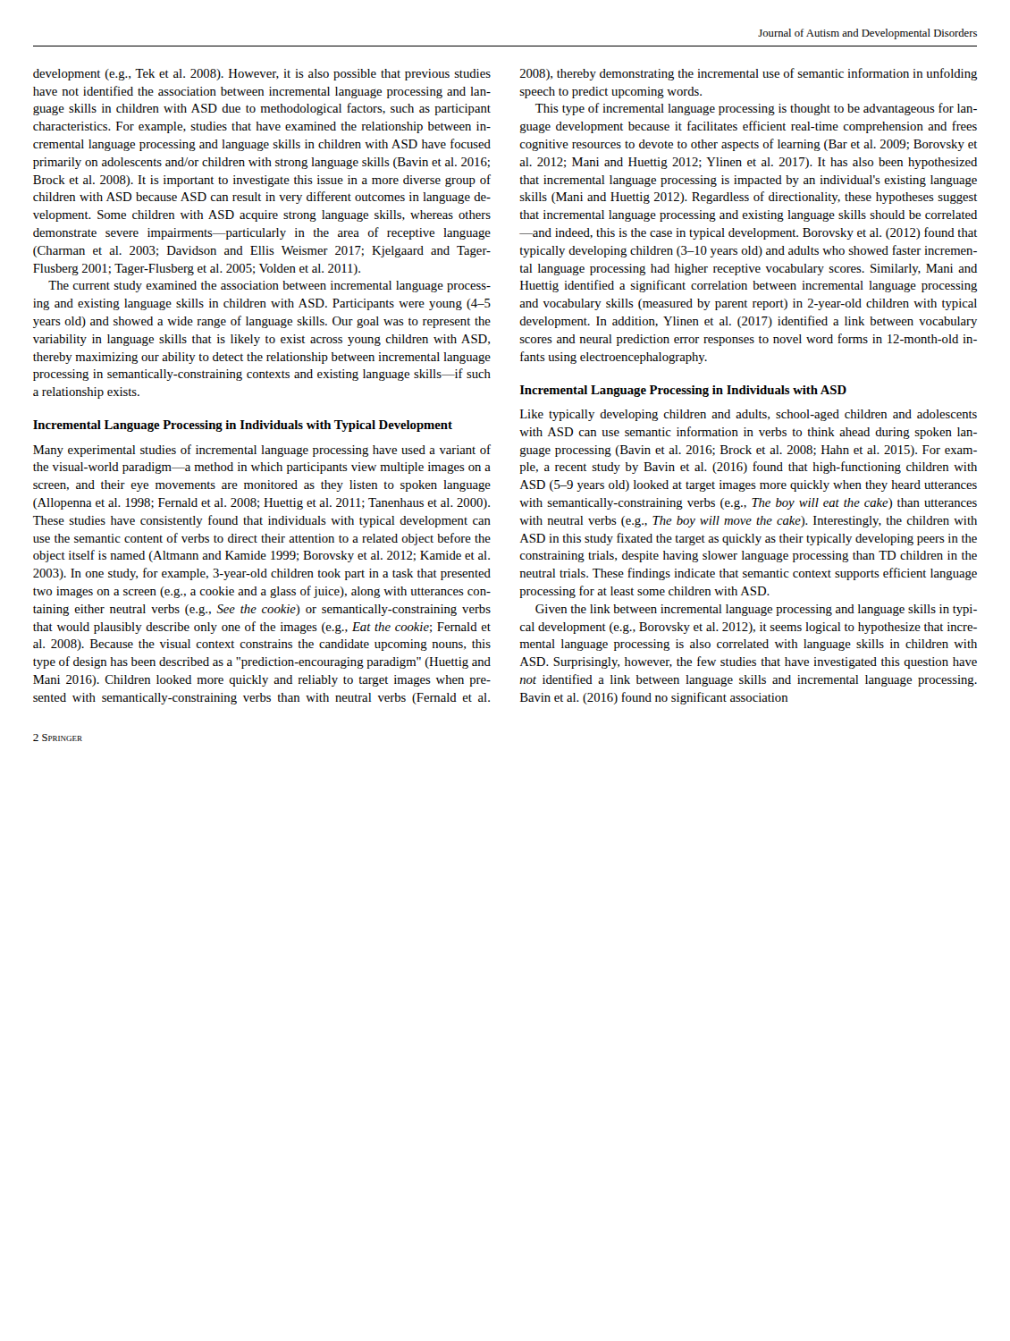Journal of Autism and Developmental Disorders
development (e.g., Tek et al. 2008). However, it is also possible that previous studies have not identified the association between incremental language processing and language skills in children with ASD due to methodological factors, such as participant characteristics. For example, studies that have examined the relationship between incremental language processing and language skills in children with ASD have focused primarily on adolescents and/or children with strong language skills (Bavin et al. 2016; Brock et al. 2008). It is important to investigate this issue in a more diverse group of children with ASD because ASD can result in very different outcomes in language development. Some children with ASD acquire strong language skills, whereas others demonstrate severe impairments—particularly in the area of receptive language (Charman et al. 2003; Davidson and Ellis Weismer 2017; Kjelgaard and Tager-Flusberg 2001; Tager-Flusberg et al. 2005; Volden et al. 2011).
The current study examined the association between incremental language processing and existing language skills in children with ASD. Participants were young (4–5 years old) and showed a wide range of language skills. Our goal was to represent the variability in language skills that is likely to exist across young children with ASD, thereby maximizing our ability to detect the relationship between incremental language processing in semantically-constraining contexts and existing language skills—if such a relationship exists.
Incremental Language Processing in Individuals with Typical Development
Many experimental studies of incremental language processing have used a variant of the visual-world paradigm—a method in which participants view multiple images on a screen, and their eye movements are monitored as they listen to spoken language (Allopenna et al. 1998; Fernald et al. 2008; Huettig et al. 2011; Tanenhaus et al. 2000). These studies have consistently found that individuals with typical development can use the semantic content of verbs to direct their attention to a related object before the object itself is named (Altmann and Kamide 1999; Borovsky et al. 2012; Kamide et al. 2003). In one study, for example, 3-year-old children took part in a task that presented two images on a screen (e.g., a cookie and a glass of juice), along with utterances containing either neutral verbs (e.g., See the cookie) or semantically-constraining verbs that would plausibly describe only one of the images (e.g., Eat the cookie; Fernald et al. 2008). Because the visual context constrains the candidate upcoming nouns, this type of design has been described as a "prediction-encouraging paradigm" (Huettig and Mani 2016). Children looked more quickly and reliably to target images when presented with semantically-constraining verbs than with neutral verbs (Fernald et al. 2008), thereby demonstrating the incremental use of semantic information in unfolding speech to predict upcoming words.
This type of incremental language processing is thought to be advantageous for language development because it facilitates efficient real-time comprehension and frees cognitive resources to devote to other aspects of learning (Bar et al. 2009; Borovsky et al. 2012; Mani and Huettig 2012; Ylinen et al. 2017). It has also been hypothesized that incremental language processing is impacted by an individual's existing language skills (Mani and Huettig 2012). Regardless of directionality, these hypotheses suggest that incremental language processing and existing language skills should be correlated—and indeed, this is the case in typical development. Borovsky et al. (2012) found that typically developing children (3–10 years old) and adults who showed faster incremental language processing had higher receptive vocabulary scores. Similarly, Mani and Huettig identified a significant correlation between incremental language processing and vocabulary skills (measured by parent report) in 2-year-old children with typical development. In addition, Ylinen et al. (2017) identified a link between vocabulary scores and neural prediction error responses to novel word forms in 12-month-old infants using electroencephalography.
Incremental Language Processing in Individuals with ASD
Like typically developing children and adults, school-aged children and adolescents with ASD can use semantic information in verbs to think ahead during spoken language processing (Bavin et al. 2016; Brock et al. 2008; Hahn et al. 2015). For example, a recent study by Bavin et al. (2016) found that high-functioning children with ASD (5–9 years old) looked at target images more quickly when they heard utterances with semantically-constraining verbs (e.g., The boy will eat the cake) than utterances with neutral verbs (e.g., The boy will move the cake). Interestingly, the children with ASD in this study fixated the target as quickly as their typically developing peers in the constraining trials, despite having slower language processing than TD children in the neutral trials. These findings indicate that semantic context supports efficient language processing for at least some children with ASD.
Given the link between incremental language processing and language skills in typical development (e.g., Borovsky et al. 2012), it seems logical to hypothesize that incremental language processing is also correlated with language skills in children with ASD. Surprisingly, however, the few studies that have investigated this question have not identified a link between language skills and incremental language processing. Bavin et al. (2016) found no significant association
2 Springer